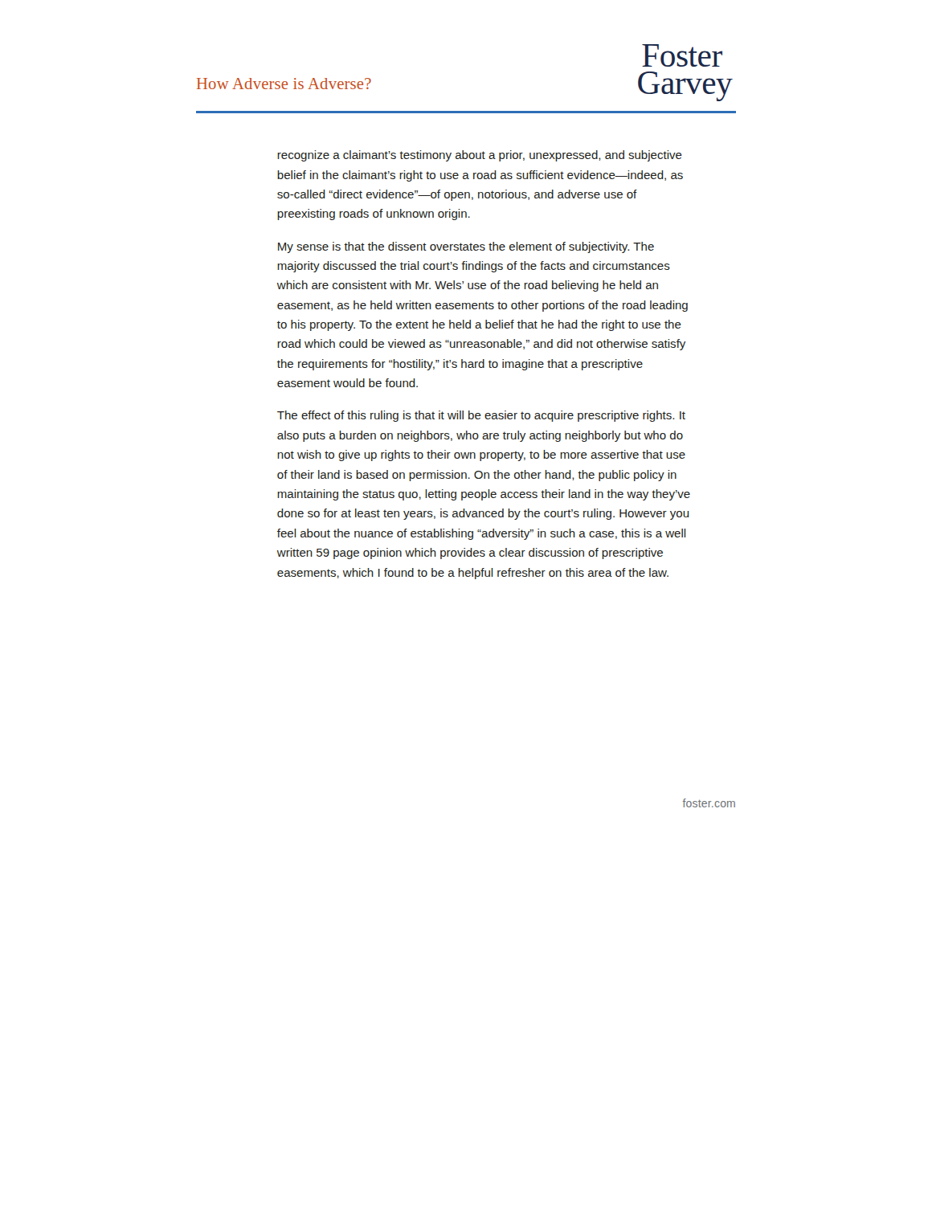How Adverse is Adverse?
Foster Garvey
recognize a claimant’s testimony about a prior, unexpressed, and subjective belief in the claimant’s right to use a road as sufficient evidence—indeed, as so-called “direct evidence”—of open, notorious, and adverse use of preexisting roads of unknown origin.
My sense is that the dissent overstates the element of subjectivity. The majority discussed the trial court’s findings of the facts and circumstances which are consistent with Mr. Wels’ use of the road believing he held an easement, as he held written easements to other portions of the road leading to his property. To the extent he held a belief that he had the right to use the road which could be viewed as “unreasonable,” and did not otherwise satisfy the requirements for “hostility,” it’s hard to imagine that a prescriptive easement would be found.
The effect of this ruling is that it will be easier to acquire prescriptive rights. It also puts a burden on neighbors, who are truly acting neighborly but who do not wish to give up rights to their own property, to be more assertive that use of their land is based on permission. On the other hand, the public policy in maintaining the status quo, letting people access their land in the way they’ve done so for at least ten years, is advanced by the court’s ruling. However you feel about the nuance of establishing “adversity” in such a case, this is a well written 59 page opinion which provides a clear discussion of prescriptive easements, which I found to be a helpful refresher on this area of the law.
foster.com